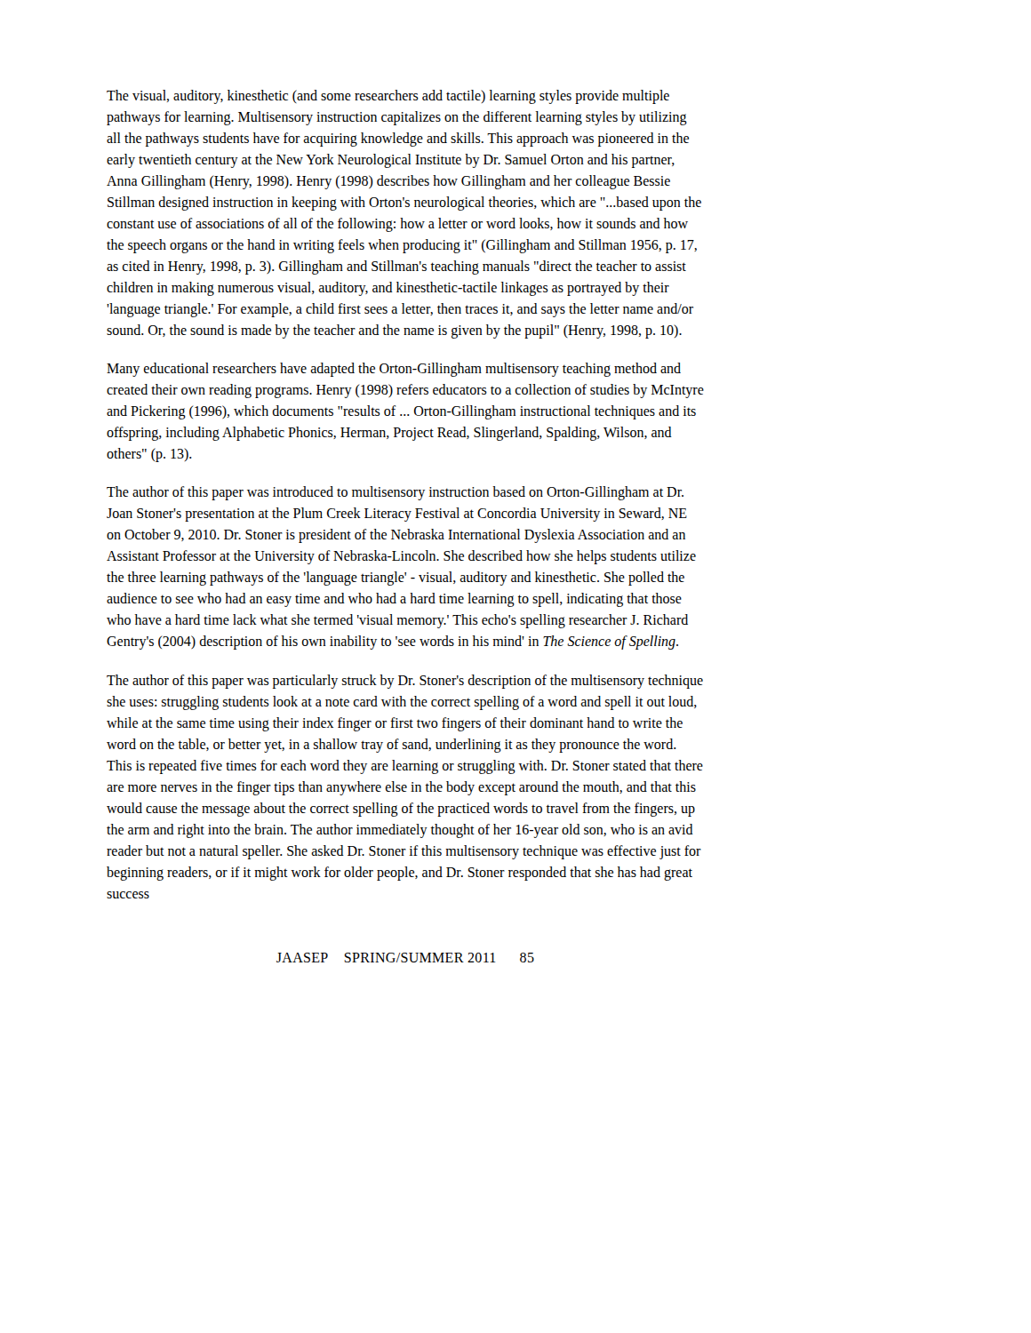The visual, auditory, kinesthetic (and some researchers add tactile) learning styles provide multiple pathways for learning. Multisensory instruction capitalizes on the different learning styles by utilizing all the pathways students have for acquiring knowledge and skills. This approach was pioneered in the early twentieth century at the New York Neurological Institute by Dr. Samuel Orton and his partner, Anna Gillingham (Henry, 1998). Henry (1998) describes how Gillingham and her colleague Bessie Stillman designed instruction in keeping with Orton's neurological theories, which are "...based upon the constant use of associations of all of the following: how a letter or word looks, how it sounds and how the speech organs or the hand in writing feels when producing it" (Gillingham and Stillman 1956, p. 17, as cited in Henry, 1998, p. 3). Gillingham and Stillman's teaching manuals "direct the teacher to assist children in making numerous visual, auditory, and kinesthetic-tactile linkages as portrayed by their 'language triangle.' For example, a child first sees a letter, then traces it, and says the letter name and/or sound. Or, the sound is made by the teacher and the name is given by the pupil" (Henry, 1998, p. 10).
Many educational researchers have adapted the Orton-Gillingham multisensory teaching method and created their own reading programs. Henry (1998) refers educators to a collection of studies by McIntyre and Pickering (1996), which documents "results of ... Orton-Gillingham instructional techniques and its offspring, including Alphabetic Phonics, Herman, Project Read, Slingerland, Spalding, Wilson, and others" (p. 13).
The author of this paper was introduced to multisensory instruction based on Orton-Gillingham at Dr. Joan Stoner's presentation at the Plum Creek Literacy Festival at Concordia University in Seward, NE on October 9, 2010. Dr. Stoner is president of the Nebraska International Dyslexia Association and an Assistant Professor at the University of Nebraska-Lincoln. She described how she helps students utilize the three learning pathways of the 'language triangle' - visual, auditory and kinesthetic. She polled the audience to see who had an easy time and who had a hard time learning to spell, indicating that those who have a hard time lack what she termed 'visual memory.' This echo's spelling researcher J. Richard Gentry's (2004) description of his own inability to 'see words in his mind' in The Science of Spelling.
The author of this paper was particularly struck by Dr. Stoner's description of the multisensory technique she uses: struggling students look at a note card with the correct spelling of a word and spell it out loud, while at the same time using their index finger or first two fingers of their dominant hand to write the word on the table, or better yet, in a shallow tray of sand, underlining it as they pronounce the word. This is repeated five times for each word they are learning or struggling with. Dr. Stoner stated that there are more nerves in the finger tips than anywhere else in the body except around the mouth, and that this would cause the message about the correct spelling of the practiced words to travel from the fingers, up the arm and right into the brain. The author immediately thought of her 16-year old son, who is an avid reader but not a natural speller. She asked Dr. Stoner if this multisensory technique was effective just for beginning readers, or if it might work for older people, and Dr. Stoner responded that she has had great success
JAASEP SPRING/SUMMER 2011 85